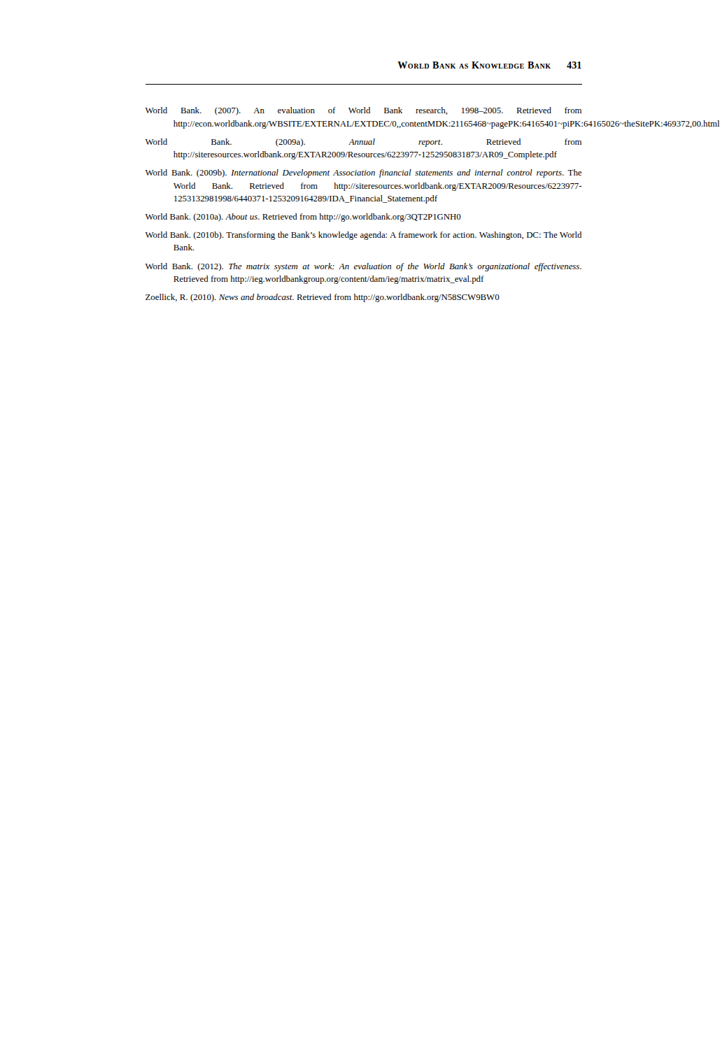World Bank as Knowledge Bank 431
World Bank. (2007). An evaluation of World Bank research, 1998–2005. Retrieved from http://econ.worldbank.org/WBSITE/EXTERNAL/EXTDEC/0,,contentMDK:21165468~pagePK:64165401~piPK:64165026~theSitePK:469372,00.html
World Bank. (2009a). Annual report. Retrieved from http://siteresources.worldbank.org/EXTAR2009/Resources/6223977-1252950831873/AR09_Complete.pdf
World Bank. (2009b). International Development Association financial statements and internal control reports. The World Bank. Retrieved from http://siteresources.worldbank.org/EXTAR2009/Resources/6223977-1253132981998/6440371-1253209164289/IDA_Financial_Statement.pdf
World Bank. (2010a). About us. Retrieved from http://go.worldbank.org/3QT2P1GNH0
World Bank. (2010b). Transforming the Bank’s knowledge agenda: A framework for action. Washington, DC: The World Bank.
World Bank. (2012). The matrix system at work: An evaluation of the World Bank’s organizational effectiveness. Retrieved from http://ieg.worldbankgroup.org/content/dam/ieg/matrix/matrix_eval.pdf
Zoellick, R. (2010). News and broadcast. Retrieved from http://go.worldbank.org/N58SCW9BW0